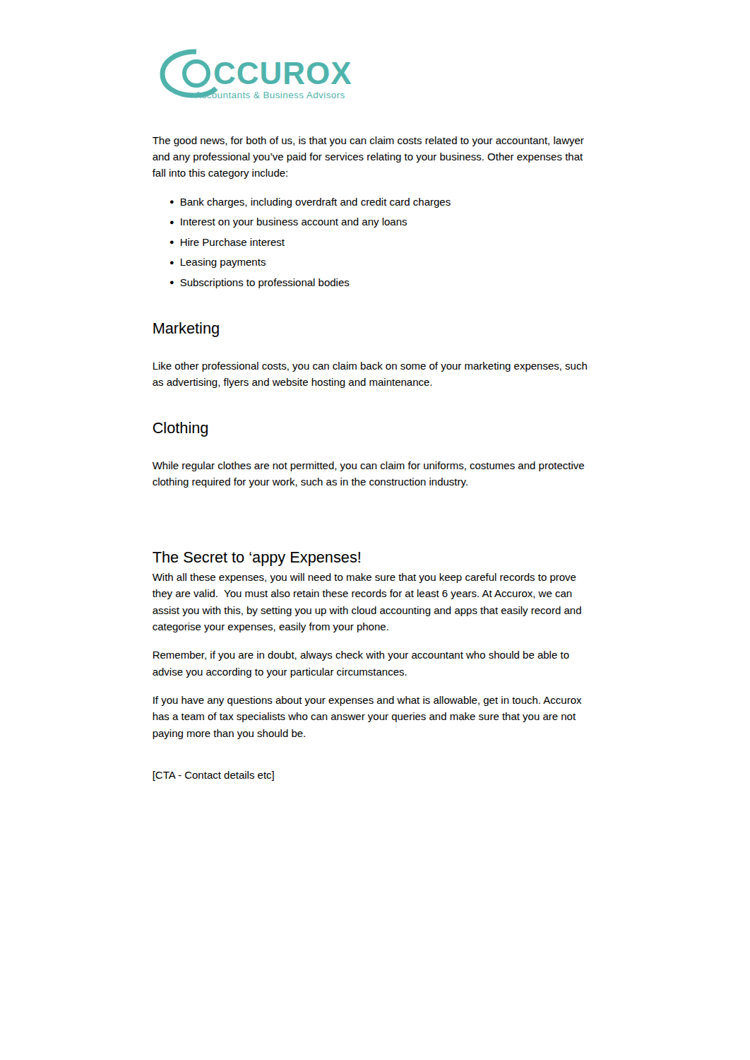CCUROX Accountants & Business Advisors
The good news, for both of us, is that you can claim costs related to your accountant, lawyer and any professional you’ve paid for services relating to your business. Other expenses that fall into this category include:
Bank charges, including overdraft and credit card charges
Interest on your business account and any loans
Hire Purchase interest
Leasing payments
Subscriptions to professional bodies
Marketing
Like other professional costs, you can claim back on some of your marketing expenses, such as advertising, flyers and website hosting and maintenance.
Clothing
While regular clothes are not permitted, you can claim for uniforms, costumes and protective clothing required for your work, such as in the construction industry.
The Secret to ‘appy Expenses!
With all these expenses, you will need to make sure that you keep careful records to prove they are valid. You must also retain these records for at least 6 years. At Accurox, we can assist you with this, by setting you up with cloud accounting and apps that easily record and categorise your expenses, easily from your phone.
Remember, if you are in doubt, always check with your accountant who should be able to advise you according to your particular circumstances.
If you have any questions about your expenses and what is allowable, get in touch. Accurox has a team of tax specialists who can answer your queries and make sure that you are not paying more than you should be.
[CTA - Contact details etc]